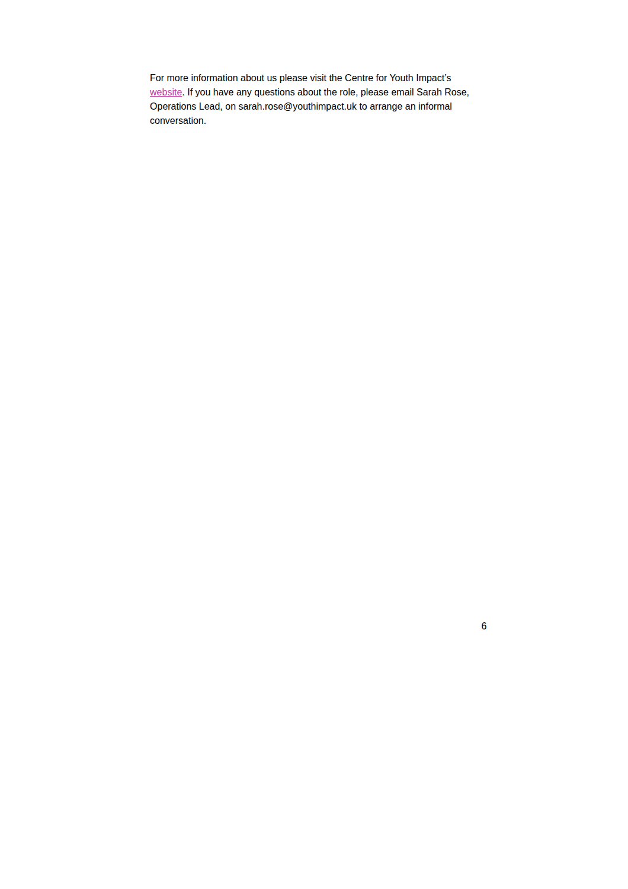For more information about us please visit the Centre for Youth Impact’s website. If you have any questions about the role, please email Sarah Rose, Operations Lead, on sarah.rose@youthimpact.uk to arrange an informal conversation.
6